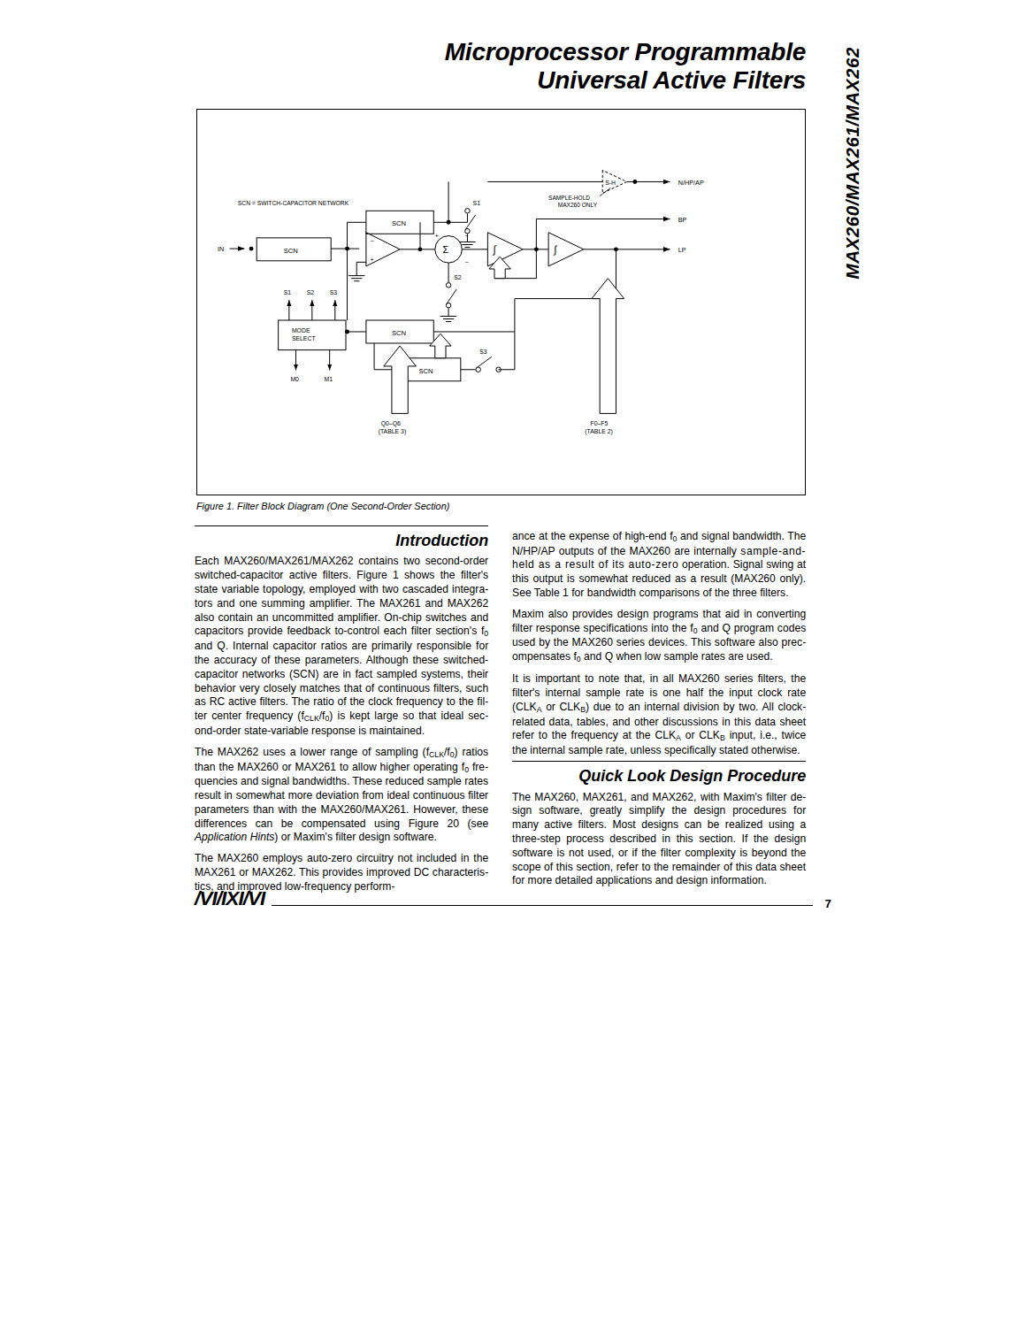MAX260/MAX261/MAX262
Microprocessor Programmable
Universal Active Filters
S-H N/HP/AP SAMPLE-HOLD MAX260 ONLY SCN = SWITCH-CAPACITOR NETWORK SCN S1 IN SCN − + Σ + − − S2 ∫ BP ∫ LP MODE SELECT S1 S2 S3 M0 M1 SCN SCN S3 Q0–Q6 (TABLE 3) F0–F5 (TABLE 2)
Figure 1. Filter Block Diagram (One Second-Order Section)
Introduction
Each MAX260/MAX261/MAX262 contains two second-order switched-capacitor active filters. Figure 1 shows the filter's state variable topology, employed with two cascaded integrators and one summing amplifier. The MAX261 and MAX262 also contain an uncommitted amplifier. On-chip switches and capacitors provide feedback to-control each filter section's f0 and Q. Internal capacitor ratios are primarily responsible for the accuracy of these parameters. Although these switched-capacitor networks (SCN) are in fact sampled systems, their behavior very closely matches that of continuous filters, such as RC active filters. The ratio of the clock frequency to the filter center frequency (fCLK/f0) is kept large so that ideal second-order state-variable response is maintained.
The MAX262 uses a lower range of sampling (fCLK/f0) ratios than the MAX260 or MAX261 to allow higher operating f0 frequencies and signal bandwidths. These reduced sample rates result in somewhat more deviation from ideal continuous filter parameters than with the MAX260/MAX261. However, these differences can be compensated using Figure 20 (see Application Hints) or Maxim's filter design software.
The MAX260 employs auto-zero circuitry not included in the MAX261 or MAX262. This provides improved DC characteristics, and improved low-frequency perform-
ance at the expense of high-end f0 and signal bandwidth. The N/HP/AP outputs of the MAX260 are internally sample-and-held as a result of its auto-zero operation. Signal swing at this output is somewhat reduced as a result (MAX260 only). See Table 1 for bandwidth comparisons of the three filters.
Maxim also provides design programs that aid in converting filter response specifications into the f0 and Q program codes used by the MAX260 series devices. This software also precompensates f0 and Q when low sample rates are used.
It is important to note that, in all MAX260 series filters, the filter's internal sample rate is one half the input clock rate (CLKA or CLKB) due to an internal division by two. All clock-related data, tables, and other discussions in this data sheet refer to the frequency at the CLKA or CLKB input, i.e., twice the internal sample rate, unless specifically stated otherwise.
Quick Look Design Procedure
The MAX260, MAX261, and MAX262, with Maxim's filter design software, greatly simplify the design procedures for many active filters. Most designs can be realized using a three-step process described in this section. If the design software is not used, or if the filter complexity is beyond the scope of this section, refer to the remainder of this data sheet for more detailed applications and design information.
/VI/IXI/VI
7